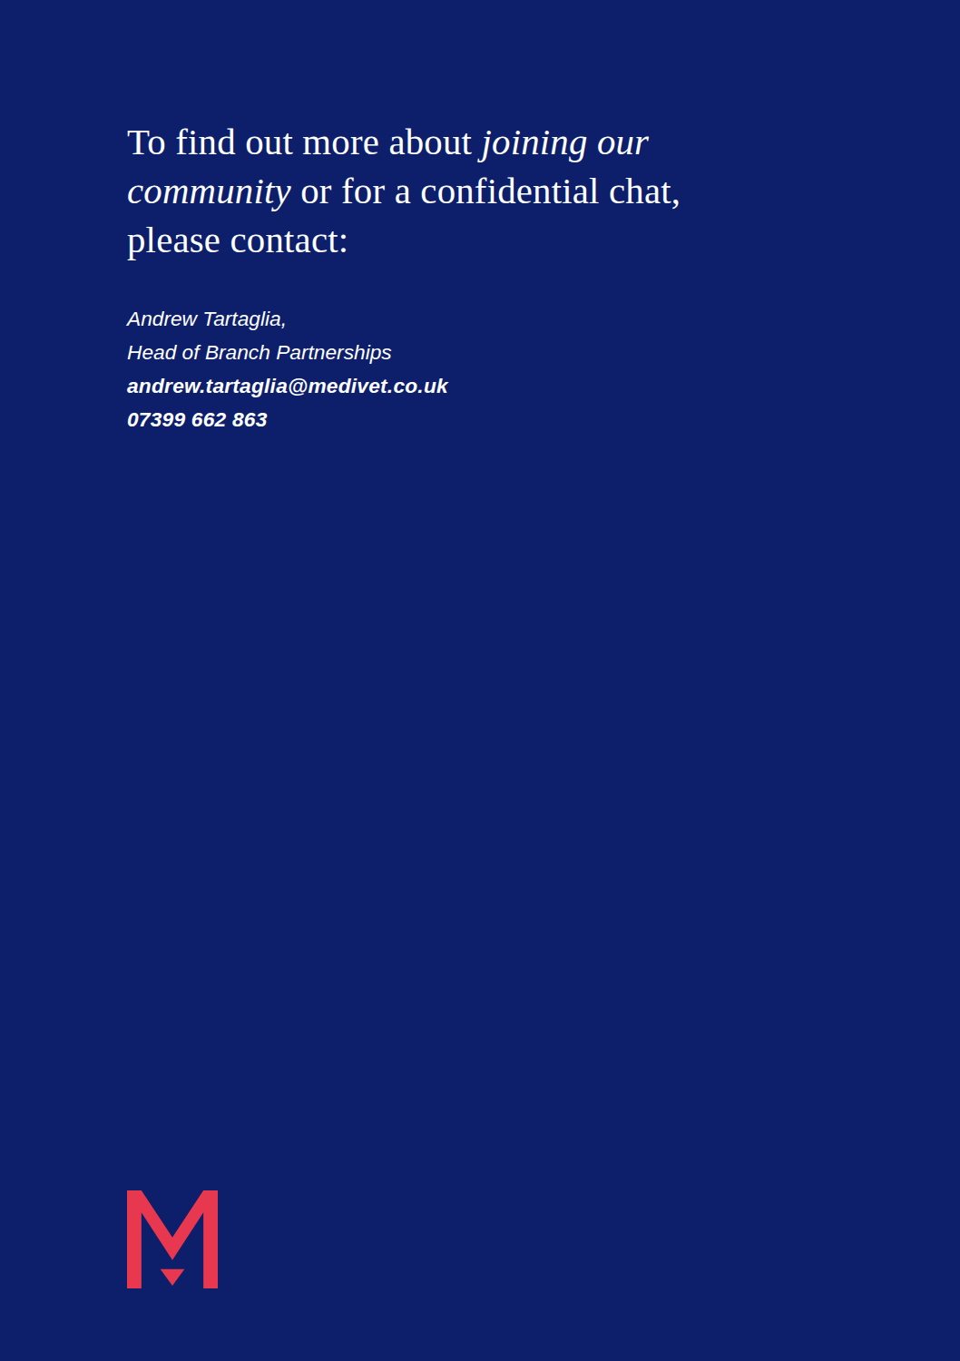To find out more about joining our community or for a confidential chat, please contact:
Andrew Tartaglia, Head of Branch Partnerships andrew.tartaglia@medivet.co.uk 07399 662 863
Medivet